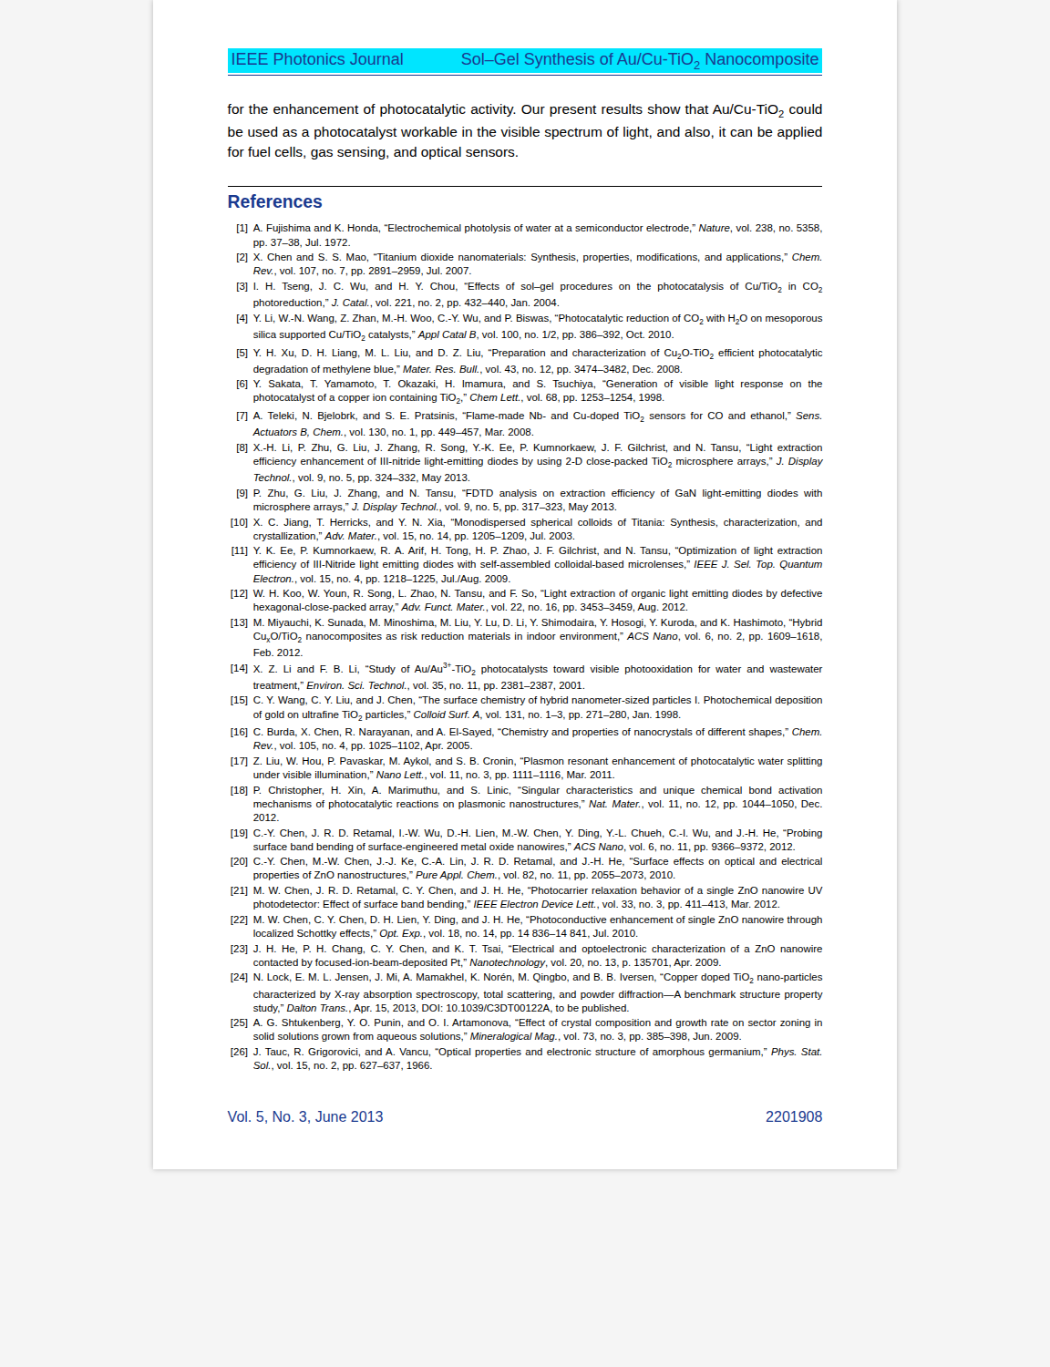IEEE Photonics Journal
Sol–Gel Synthesis of Au/Cu-TiO2 Nanocomposite
for the enhancement of photocatalytic activity. Our present results show that Au/Cu-TiO2 could be used as a photocatalyst workable in the visible spectrum of light, and also, it can be applied for fuel cells, gas sensing, and optical sensors.
References
[1] A. Fujishima and K. Honda, “Electrochemical photolysis of water at a semiconductor electrode,” Nature, vol. 238, no. 5358, pp. 37–38, Jul. 1972.
[2] X. Chen and S. S. Mao, “Titanium dioxide nanomaterials: Synthesis, properties, modifications, and applications,” Chem. Rev., vol. 107, no. 7, pp. 2891–2959, Jul. 2007.
[3] I. H. Tseng, J. C. Wu, and H. Y. Chou, “Effects of sol–gel procedures on the photocatalysis of Cu/TiO2 in CO2 photoreduction,” J. Catal., vol. 221, no. 2, pp. 432–440, Jan. 2004.
[4] Y. Li, W.-N. Wang, Z. Zhan, M.-H. Woo, C.-Y. Wu, and P. Biswas, “Photocatalytic reduction of CO2 with H2O on mesoporous silica supported Cu/TiO2 catalysts,” Appl Catal B, vol. 100, no. 1/2, pp. 386–392, Oct. 2010.
[5] Y. H. Xu, D. H. Liang, M. L. Liu, and D. Z. Liu, “Preparation and characterization of Cu2O-TiO2 efficient photocatalytic degradation of methylene blue,” Mater. Res. Bull., vol. 43, no. 12, pp. 3474–3482, Dec. 2008.
[6] Y. Sakata, T. Yamamoto, T. Okazaki, H. Imamura, and S. Tsuchiya, “Generation of visible light response on the photocatalyst of a copper ion containing TiO2,” Chem Lett., vol. 68, pp. 1253–1254, 1998.
[7] A. Teleki, N. Bjelobrk, and S. E. Pratsinis, “Flame-made Nb- and Cu-doped TiO2 sensors for CO and ethanol,” Sens. Actuators B, Chem., vol. 130, no. 1, pp. 449–457, Mar. 2008.
[8] X.-H. Li, P. Zhu, G. Liu, J. Zhang, R. Song, Y.-K. Ee, P. Kumnorkaew, J. F. Gilchrist, and N. Tansu, “Light extraction efficiency enhancement of III-nitride light-emitting diodes by using 2-D close-packed TiO2 microsphere arrays,” J. Display Technol., vol. 9, no. 5, pp. 324–332, May 2013.
[9] P. Zhu, G. Liu, J. Zhang, and N. Tansu, “FDTD analysis on extraction efficiency of GaN light-emitting diodes with microsphere arrays,” J. Display Technol., vol. 9, no. 5, pp. 317–323, May 2013.
[10] X. C. Jiang, T. Herricks, and Y. N. Xia, “Monodispersed spherical colloids of Titania: Synthesis, characterization, and crystallization,” Adv. Mater., vol. 15, no. 14, pp. 1205–1209, Jul. 2003.
[11] Y. K. Ee, P. Kumnorkaew, R. A. Arif, H. Tong, H. P. Zhao, J. F. Gilchrist, and N. Tansu, “Optimization of light extraction efficiency of III-Nitride light emitting diodes with self-assembled colloidal-based microlenses,” IEEE J. Sel. Top. Quantum Electron., vol. 15, no. 4, pp. 1218–1225, Jul./Aug. 2009.
[12] W. H. Koo, W. Youn, R. Song, L. Zhao, N. Tansu, and F. So, “Light extraction of organic light emitting diodes by defective hexagonal-close-packed array,” Adv. Funct. Mater., vol. 22, no. 16, pp. 3453–3459, Aug. 2012.
[13] M. Miyauchi, K. Sunada, M. Minoshima, M. Liu, Y. Lu, D. Li, Y. Shimodaira, Y. Hosogi, Y. Kuroda, and K. Hashimoto, “Hybrid CuxO/TiO2 nanocomposites as risk reduction materials in indoor environment,” ACS Nano, vol. 6, no. 2, pp. 1609–1618, Feb. 2012.
[14] X. Z. Li and F. B. Li, “Study of Au/Au3+-TiO2 photocatalysts toward visible photooxidation for water and wastewater treatment,” Environ. Sci. Technol., vol. 35, no. 11, pp. 2381–2387, 2001.
[15] C. Y. Wang, C. Y. Liu, and J. Chen, “The surface chemistry of hybrid nanometer-sized particles I. Photochemical deposition of gold on ultrafine TiO2 particles,” Colloid Surf. A, vol. 131, no. 1–3, pp. 271–280, Jan. 1998.
[16] C. Burda, X. Chen, R. Narayanan, and A. El-Sayed, “Chemistry and properties of nanocrystals of different shapes,” Chem. Rev., vol. 105, no. 4, pp. 1025–1102, Apr. 2005.
[17] Z. Liu, W. Hou, P. Pavaskar, M. Aykol, and S. B. Cronin, “Plasmon resonant enhancement of photocatalytic water splitting under visible illumination,” Nano Lett., vol. 11, no. 3, pp. 1111–1116, Mar. 2011.
[18] P. Christopher, H. Xin, A. Marimuthu, and S. Linic, “Singular characteristics and unique chemical bond activation mechanisms of photocatalytic reactions on plasmonic nanostructures,” Nat. Mater., vol. 11, no. 12, pp. 1044–1050, Dec. 2012.
[19] C.-Y. Chen, J. R. D. Retamal, I.-W. Wu, D.-H. Lien, M.-W. Chen, Y. Ding, Y.-L. Chueh, C.-I. Wu, and J.-H. He, “Probing surface band bending of surface-engineered metal oxide nanowires,” ACS Nano, vol. 6, no. 11, pp. 9366–9372, 2012.
[20] C.-Y. Chen, M.-W. Chen, J.-J. Ke, C.-A. Lin, J. R. D. Retamal, and J.-H. He, “Surface effects on optical and electrical properties of ZnO nanostructures,” Pure Appl. Chem., vol. 82, no. 11, pp. 2055–2073, 2010.
[21] M. W. Chen, J. R. D. Retamal, C. Y. Chen, and J. H. He, “Photocarrier relaxation behavior of a single ZnO nanowire UV photodetector: Effect of surface band bending,” IEEE Electron Device Lett., vol. 33, no. 3, pp. 411–413, Mar. 2012.
[22] M. W. Chen, C. Y. Chen, D. H. Lien, Y. Ding, and J. H. He, “Photoconductive enhancement of single ZnO nanowire through localized Schottky effects,” Opt. Exp., vol. 18, no. 14, pp. 14 836–14 841, Jul. 2010.
[23] J. H. He, P. H. Chang, C. Y. Chen, and K. T. Tsai, “Electrical and optoelectronic characterization of a ZnO nanowire contacted by focused-ion-beam-deposited Pt,” Nanotechnology, vol. 20, no. 13, p. 135701, Apr. 2009.
[24] N. Lock, E. M. L. Jensen, J. Mi, A. Mamakhel, K. Norén, M. Qingbo, and B. B. Iversen, “Copper doped TiO2 nano-particles characterized by X-ray absorption spectroscopy, total scattering, and powder diffraction—A benchmark structure property study,” Dalton Trans., Apr. 15, 2013, DOI: 10.1039/C3DT00122A, to be published.
[25] A. G. Shtukenberg, Y. O. Punin, and O. I. Artamonova, “Effect of crystal composition and growth rate on sector zoning in solid solutions grown from aqueous solutions,” Mineralogical Mag., vol. 73, no. 3, pp. 385–398, Jun. 2009.
[26] J. Tauc, R. Grigorovici, and A. Vancu, “Optical properties and electronic structure of amorphous germanium,” Phys. Stat. Sol., vol. 15, no. 2, pp. 627–637, 1966.
Vol. 5, No. 3, June 2013
2201908